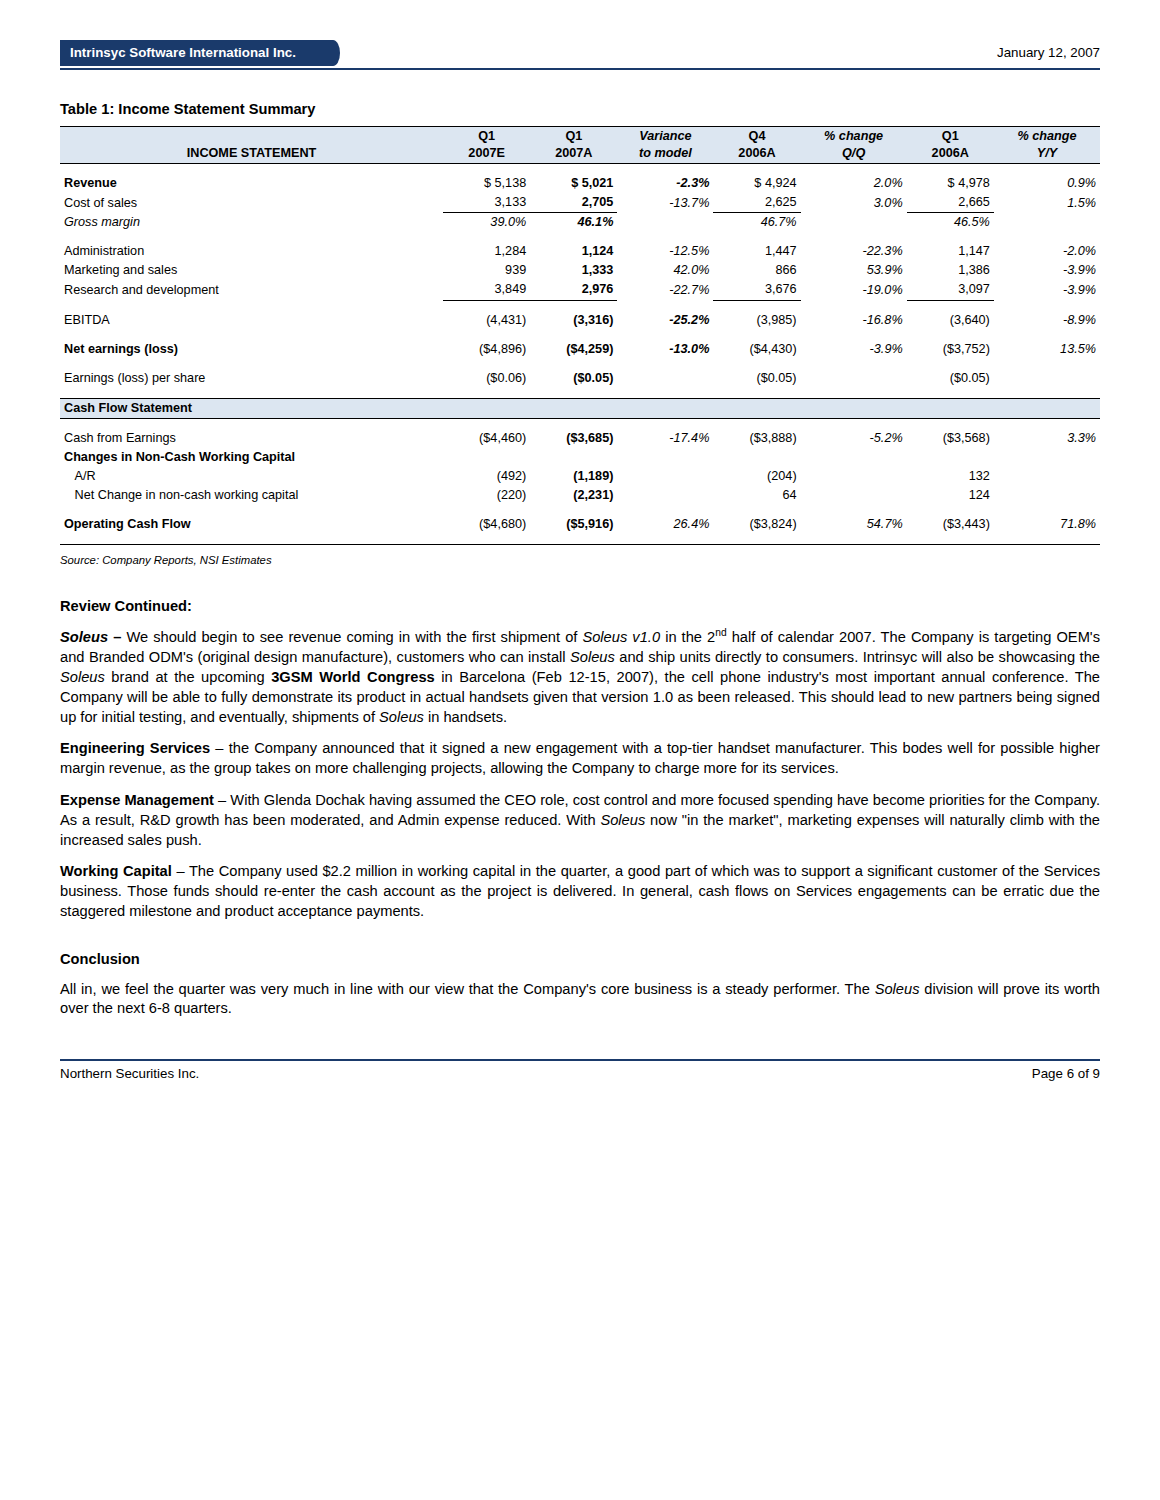Intrinsyc Software International Inc.
January 12, 2007
Table 1: Income Statement Summary
| INCOME STATEMENT | Q1 2007E | Q1 2007A | Variance to model | Q4 2006A | % change Q/Q | Q1 2006A | % change Y/Y |
| --- | --- | --- | --- | --- | --- | --- | --- |
| Revenue | $ 5,138 | $ 5,021 | -2.3% | $ 4,924 | 2.0% | $ 4,978 | 0.9% |
| Cost of sales | 3,133 | 2,705 | -13.7% | 2,625 | 3.0% | 2,665 | 1.5% |
| Gross margin | 39.0% | 46.1% | | 46.7% | | 46.5% | |
| Administration | 1,284 | 1,124 | -12.5% | 1,447 | -22.3% | 1,147 | -2.0% |
| Marketing and sales | 939 | 1,333 | 42.0% | 866 | 53.9% | 1,386 | -3.9% |
| Research and development | 3,849 | 2,976 | -22.7% | 3,676 | -19.0% | 3,097 | -3.9% |
| EBITDA | (4,431) | (3,316) | -25.2% | (3,985) | -16.8% | (3,640) | -8.9% |
| Net earnings (loss) | ($4,896) | ($4,259) | -13.0% | ($4,430) | -3.9% | ($3,752) | 13.5% |
| Earnings (loss) per share | ($0.06) | ($0.05) | | ($0.05) | | ($0.05) | |
| Cash Flow Statement |
| Cash from Earnings | ($4,460) | ($3,685) | -17.4% | ($3,888) | -5.2% | ($3,568) | 3.3% |
| Changes in Non-Cash Working Capital | | | | | | | |
| A/R | (492) | (1,189) | | (204) | | 132 | |
| Net Change in non-cash working capital | (220) | (2,231) | | 64 | | 124 | |
| Operating Cash Flow | ($4,680) | ($5,916) | 26.4% | ($3,824) | 54.7% | ($3,443) | 71.8% |
Source: Company Reports, NSI Estimates
Review Continued:
Soleus – We should begin to see revenue coming in with the first shipment of Soleus v1.0 in the 2nd half of calendar 2007. The Company is targeting OEM's and Branded ODM's (original design manufacture), customers who can install Soleus and ship units directly to consumers. Intrinsyc will also be showcasing the Soleus brand at the upcoming 3GSM World Congress in Barcelona (Feb 12-15, 2007), the cell phone industry's most important annual conference. The Company will be able to fully demonstrate its product in actual handsets given that version 1.0 as been released. This should lead to new partners being signed up for initial testing, and eventually, shipments of Soleus in handsets.
Engineering Services – the Company announced that it signed a new engagement with a top-tier handset manufacturer. This bodes well for possible higher margin revenue, as the group takes on more challenging projects, allowing the Company to charge more for its services.
Expense Management – With Glenda Dochak having assumed the CEO role, cost control and more focused spending have become priorities for the Company. As a result, R&D growth has been moderated, and Admin expense reduced. With Soleus now "in the market", marketing expenses will naturally climb with the increased sales push.
Working Capital – The Company used $2.2 million in working capital in the quarter, a good part of which was to support a significant customer of the Services business. Those funds should re-enter the cash account as the project is delivered. In general, cash flows on Services engagements can be erratic due the staggered milestone and product acceptance payments.
Conclusion
All in, we feel the quarter was very much in line with our view that the Company's core business is a steady performer. The Soleus division will prove its worth over the next 6-8 quarters.
Northern Securities Inc.
Page 6 of 9